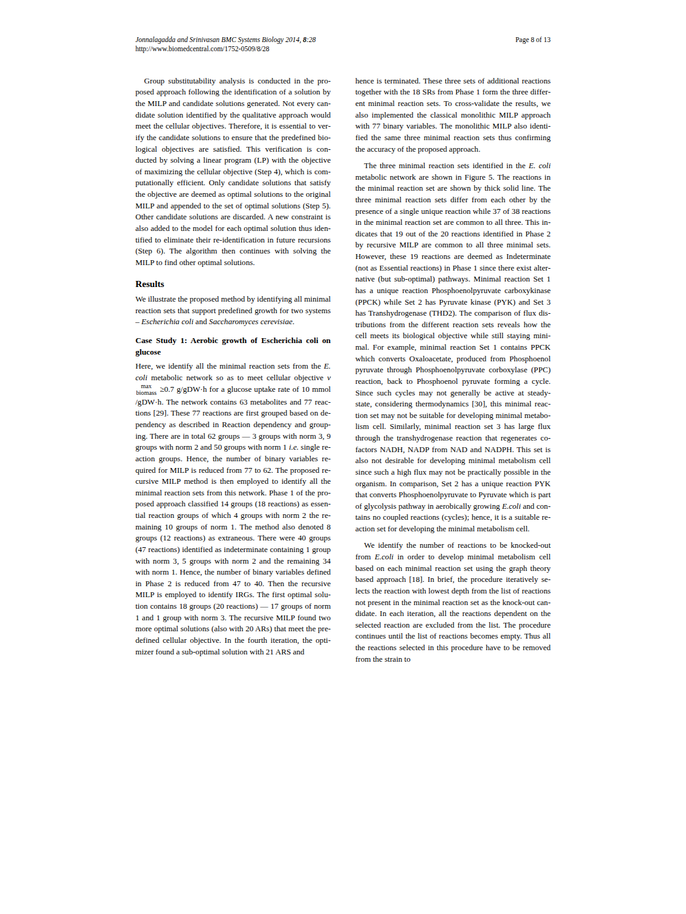Jonnalagadda and Srinivasan BMC Systems Biology 2014, 8:28
http://www.biomedcentral.com/1752-0509/8/28
Page 8 of 13
Group substitutability analysis is conducted in the proposed approach following the identification of a solution by the MILP and candidate solutions generated. Not every candidate solution identified by the qualitative approach would meet the cellular objectives. Therefore, it is essential to verify the candidate solutions to ensure that the predefined biological objectives are satisfied. This verification is conducted by solving a linear program (LP) with the objective of maximizing the cellular objective (Step 4), which is computationally efficient. Only candidate solutions that satisfy the objective are deemed as optimal solutions to the original MILP and appended to the set of optimal solutions (Step 5). Other candidate solutions are discarded. A new constraint is also added to the model for each optimal solution thus identified to eliminate their re-identification in future recursions (Step 6). The algorithm then continues with solving the MILP to find other optimal solutions.
Results
We illustrate the proposed method by identifying all minimal reaction sets that support predefined growth for two systems – Escherichia coli and Saccharomyces cerevisiae.
Case Study 1: Aerobic growth of Escherichia coli on glucose
Here, we identify all the minimal reaction sets from the E. coli metabolic network so as to meet cellular objective v max biomass ≥0.7 g/gDW·h for a glucose uptake rate of 10 mmol /gDW·h. The network contains 63 metabolites and 77 reactions [29]. These 77 reactions are first grouped based on dependency as described in Reaction dependency and grouping. There are in total 62 groups — 3 groups with norm 3, 9 groups with norm 2 and 50 groups with norm 1 i.e. single reaction groups. Hence, the number of binary variables required for MILP is reduced from 77 to 62. The proposed recursive MILP method is then employed to identify all the minimal reaction sets from this network. Phase 1 of the proposed approach classified 14 groups (18 reactions) as essential reaction groups of which 4 groups with norm 2 the remaining 10 groups of norm 1. The method also denoted 8 groups (12 reactions) as extraneous. There were 40 groups (47 reactions) identified as indeterminate containing 1 group with norm 3, 5 groups with norm 2 and the remaining 34 with norm 1. Hence, the number of binary variables defined in Phase 2 is reduced from 47 to 40. Then the recursive MILP is employed to identify IRGs. The first optimal solution contains 18 groups (20 reactions) — 17 groups of norm 1 and 1 group with norm 3. The recursive MILP found two more optimal solutions (also with 20 ARs) that meet the predefined cellular objective. In the fourth iteration, the optimizer found a sub-optimal solution with 21 ARS and
hence is terminated. These three sets of additional reactions together with the 18 SRs from Phase 1 form the three different minimal reaction sets. To cross-validate the results, we also implemented the classical monolithic MILP approach with 77 binary variables. The monolithic MILP also identified the same three minimal reaction sets thus confirming the accuracy of the proposed approach.
The three minimal reaction sets identified in the E. coli metabolic network are shown in Figure 5. The reactions in the minimal reaction set are shown by thick solid line. The three minimal reaction sets differ from each other by the presence of a single unique reaction while 37 of 38 reactions in the minimal reaction set are common to all three. This indicates that 19 out of the 20 reactions identified in Phase 2 by recursive MILP are common to all three minimal sets. However, these 19 reactions are deemed as Indeterminate (not as Essential reactions) in Phase 1 since there exist alternative (but sub-optimal) pathways. Minimal reaction Set 1 has a unique reaction Phosphoenolpyruvate carboxykinase (PPCK) while Set 2 has Pyruvate kinase (PYK) and Set 3 has Transhydrogenase (THD2). The comparison of flux distributions from the different reaction sets reveals how the cell meets its biological objective while still staying minimal. For example, minimal reaction Set 1 contains PPCK which converts Oxaloacetate, produced from Phosphoenol pyruvate through Phosphoenolpyruvate corboxylase (PPC) reaction, back to Phosphoenol pyruvate forming a cycle. Since such cycles may not generally be active at steady-state, considering thermodynamics [30], this minimal reaction set may not be suitable for developing minimal metabolism cell. Similarly, minimal reaction set 3 has large flux through the transhydrogenase reaction that regenerates cofactors NADH, NADP from NAD and NADPH. This set is also not desirable for developing minimal metabolism cell since such a high flux may not be practically possible in the organism. In comparison, Set 2 has a unique reaction PYK that converts Phosphoenolpyruvate to Pyruvate which is part of glycolysis pathway in aerobically growing E.coli and contains no coupled reactions (cycles); hence, it is a suitable reaction set for developing the minimal metabolism cell.
We identify the number of reactions to be knocked-out from E.coli in order to develop minimal metabolism cell based on each minimal reaction set using the graph theory based approach [18]. In brief, the procedure iteratively selects the reaction with lowest depth from the list of reactions not present in the minimal reaction set as the knock-out candidate. In each iteration, all the reactions dependent on the selected reaction are excluded from the list. The procedure continues until the list of reactions becomes empty. Thus all the reactions selected in this procedure have to be removed from the strain to